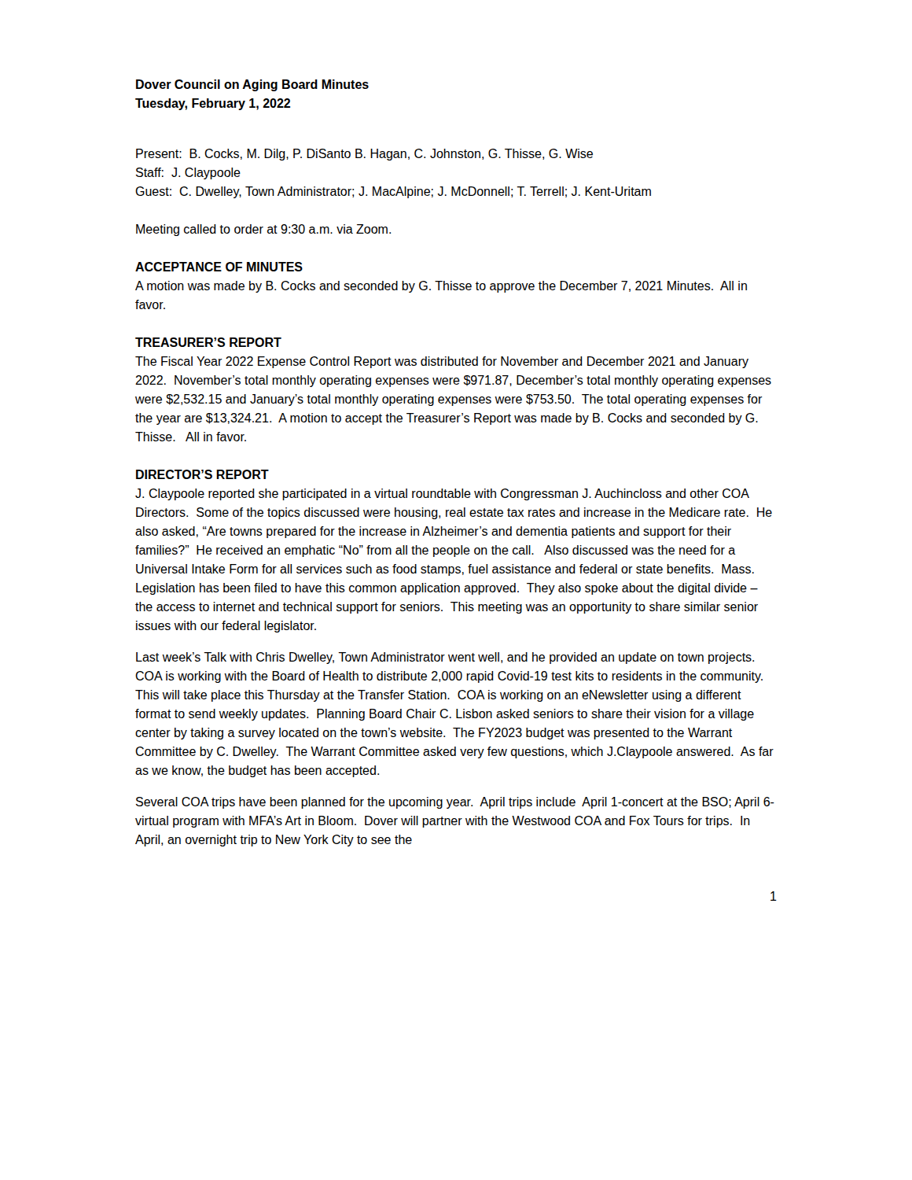Dover Council on Aging Board Minutes
Tuesday, February 1, 2022
Present: B. Cocks, M. Dilg, P. DiSanto B. Hagan, C. Johnston, G. Thisse, G. Wise
Staff: J. Claypoole
Guest: C. Dwelley, Town Administrator; J. MacAlpine; J. McDonnell; T. Terrell; J. Kent-Uritam
Meeting called to order at 9:30 a.m. via Zoom.
Acceptance of Minutes
A motion was made by B. Cocks and seconded by G. Thisse to approve the December 7, 2021 Minutes. All in favor.
Treasurer’s Report
The Fiscal Year 2022 Expense Control Report was distributed for November and December 2021 and January 2022. November’s total monthly operating expenses were $971.87, December’s total monthly operating expenses were $2,532.15 and January’s total monthly operating expenses were $753.50. The total operating expenses for the year are $13,324.21. A motion to accept the Treasurer’s Report was made by B. Cocks and seconded by G. Thisse. All in favor.
Director’s Report
J. Claypoole reported she participated in a virtual roundtable with Congressman J. Auchincloss and other COA Directors. Some of the topics discussed were housing, real estate tax rates and increase in the Medicare rate. He also asked, “Are towns prepared for the increase in Alzheimer’s and dementia patients and support for their families?” He received an emphatic “No” from all the people on the call. Also discussed was the need for a Universal Intake Form for all services such as food stamps, fuel assistance and federal or state benefits. Mass. Legislation has been filed to have this common application approved. They also spoke about the digital divide – the access to internet and technical support for seniors. This meeting was an opportunity to share similar senior issues with our federal legislator.
Last week’s Talk with Chris Dwelley, Town Administrator went well, and he provided an update on town projects. COA is working with the Board of Health to distribute 2,000 rapid Covid-19 test kits to residents in the community. This will take place this Thursday at the Transfer Station. COA is working on an eNewsletter using a different format to send weekly updates. Planning Board Chair C. Lisbon asked seniors to share their vision for a village center by taking a survey located on the town’s website. The FY2023 budget was presented to the Warrant Committee by C. Dwelley. The Warrant Committee asked very few questions, which J.Claypoole answered. As far as we know, the budget has been accepted.
Several COA trips have been planned for the upcoming year. April trips include April 1-concert at the BSO; April 6-virtual program with MFA’s Art in Bloom. Dover will partner with the Westwood COA and Fox Tours for trips. In April, an overnight trip to New York City to see the
1